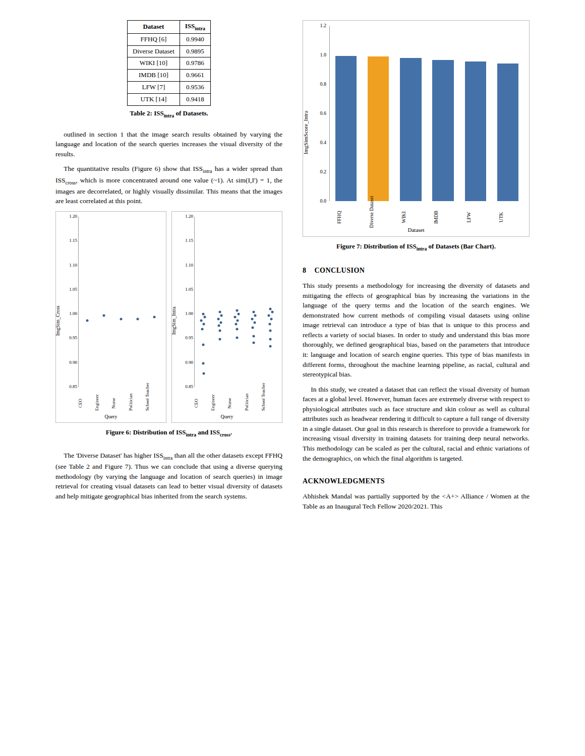| Dataset | ISS intra |
| --- | --- |
| FFHQ [6] | 0.9940 |
| Diverse Dataset | 0.9895 |
| WIKI [10] | 0.9786 |
| IMDB [10] | 0.9661 |
| LFW [7] | 0.9536 |
| UTK [14] | 0.9418 |
Table 2: ISSintra of Datasets.
outlined in section 1 that the image search results obtained by varying the language and location of the search queries increases the visual diversity of the results.
The quantitative results (Figure 6) show that ISSintra has a wider spread than ISScross, which is more concentrated around one value (~1). At sim(I,I') = 1, the images are decorrelated, or highly visually dissimilar. This means that the images are least correlated at this point.
ImgSim_Cross
1.20 1.15 1.10 1.05 1.00 0.95 0.90 0.85
CEO Engineer Nurse Politician School Teacher
Query
ImgSim_Intra
1.20 1.15 1.10 1.05 1.00 0.95 0.90 0.85
CEO Engineer Nurse Politician School Teacher
Query
Figure 6: Distribution of ISSintra and ISScross.
The 'Diverse Dataset' has higher ISSintra than all the other datasets except FFHQ (see Table 2 and Figure 7). Thus we can conclude that using a diverse querying methodology (by varying the language and location of search queries) in image retrieval for creating visual datasets can lead to better visual diversity of datasets and help mitigate geographical bias inherited from the search systems.
ImgSimScore_Intra
1.2 1.0 0.8 0.6 0.4 0.2 0.0
FFHQ Diverse Dataset WIKI IMDB LFW UTK
Dataset
Figure 7: Distribution of ISSintra of Datasets (Bar Chart).
8 CONCLUSION
This study presents a methodology for increasing the diversity of datasets and mitigating the effects of geographical bias by increasing the variations in the language of the query terms and the location of the search engines. We demonstrated how current methods of compiling visual datasets using online image retrieval can introduce a type of bias that is unique to this process and reflects a variety of social biases. In order to study and understand this bias more thoroughly, we defined geographical bias, based on the parameters that introduce it: language and location of search engine queries. This type of bias manifests in different forms, throughout the machine learning pipeline, as racial, cultural and stereotypical bias.
In this study, we created a dataset that can reflect the visual diversity of human faces at a global level. However, human faces are extremely diverse with respect to physiological attributes such as face structure and skin colour as well as cultural attributes such as headwear rendering it difficult to capture a full range of diversity in a single dataset. Our goal in this research is therefore to provide a framework for increasing visual diversity in training datasets for training deep neural networks. This methodology can be scaled as per the cultural, racial and ethnic variations of the demographics, on which the final algorithm is targeted.
ACKNOWLEDGMENTS
Abhishek Mandal was partially supported by the <A+> Alliance / Women at the Table as an Inaugural Tech Fellow 2020/2021. This